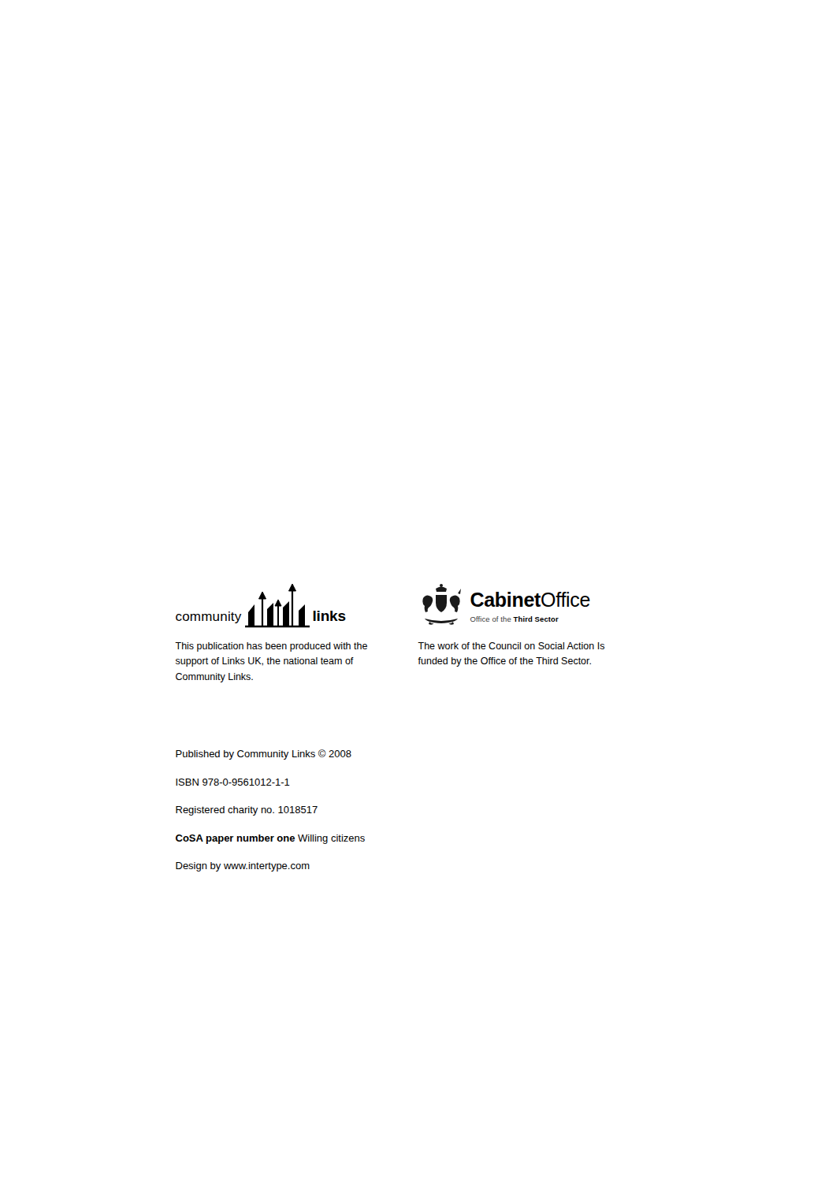community links
Cabinet Office Office of the Third Sector
This publication has been produced with the support of Links UK, the national team of Community Links.
The work of the Council on Social Action Is funded by the Office of the Third Sector.
Published by Community Links © 2008
ISBN 978-0-9561012-1-1
Registered charity no. 1018517
CoSA paper number one Willing citizens
Design by www.intertype.com